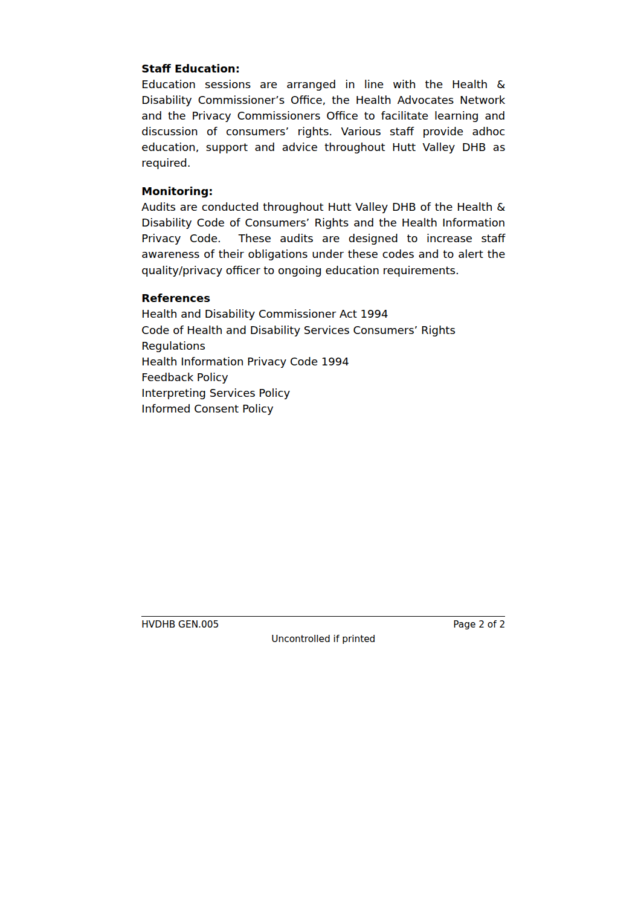Staff Education:
Education sessions are arranged in line with the Health & Disability Commissioner’s Office, the Health Advocates Network and the Privacy Commissioners Office to facilitate learning and discussion of consumers’ rights. Various staff provide adhoc education, support and advice throughout Hutt Valley DHB as required.
Monitoring:
Audits are conducted throughout Hutt Valley DHB of the Health & Disability Code of Consumers’ Rights and the Health Information Privacy Code. These audits are designed to increase staff awareness of their obligations under these codes and to alert the quality/privacy officer to ongoing education requirements.
References
Health and Disability Commissioner Act 1994
Code of Health and Disability Services Consumers’ Rights Regulations
Health Information Privacy Code 1994
Feedback Policy
Interpreting Services Policy
Informed Consent Policy
HVDHB GEN.005 Page 2 of 2
Uncontrolled if printed